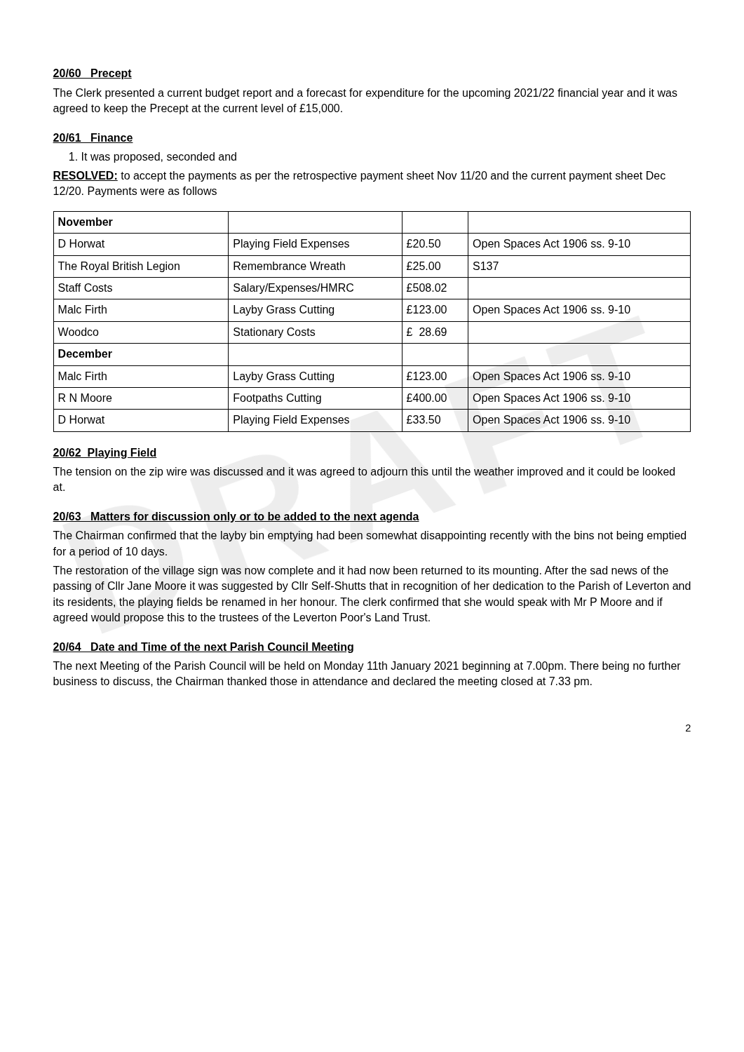DRAFT
20/60 Precept
The Clerk presented a current budget report and a forecast for expenditure for the upcoming 2021/22 financial year and it was agreed to keep the Precept at the current level of £15,000.
20/61 Finance
It was proposed, seconded and
RESOLVED: to accept the payments as per the retrospective payment sheet Nov 11/20 and the current payment sheet Dec 12/20. Payments were as follows
| November | | | |
| D Horwat | Playing Field Expenses | £20.50 | Open Spaces Act 1906 ss. 9-10 |
| The Royal British Legion | Remembrance Wreath | £25.00 | S137 |
| Staff Costs | Salary/Expenses/HMRC | £508.02 | |
| Malc Firth | Layby Grass Cutting | £123.00 | Open Spaces Act 1906 ss. 9-10 |
| Woodco | Stationary Costs | £ 28.69 | |
| December | | | |
| Malc Firth | Layby Grass Cutting | £123.00 | Open Spaces Act 1906 ss. 9-10 |
| R N Moore | Footpaths Cutting | £400.00 | Open Spaces Act 1906 ss. 9-10 |
| D Horwat | Playing Field Expenses | £33.50 | Open Spaces Act 1906 ss. 9-10 |
20/62 Playing Field
The tension on the zip wire was discussed and it was agreed to adjourn this until the weather improved and it could be looked at.
20/63 Matters for discussion only or to be added to the next agenda
The Chairman confirmed that the layby bin emptying had been somewhat disappointing recently with the bins not being emptied for a period of 10 days.
The restoration of the village sign was now complete and it had now been returned to its mounting. After the sad news of the passing of Cllr Jane Moore it was suggested by Cllr Self-Shutts that in recognition of her dedication to the Parish of Leverton and its residents, the playing fields be renamed in her honour. The clerk confirmed that she would speak with Mr P Moore and if agreed would propose this to the trustees of the Leverton Poor's Land Trust.
20/64 Date and Time of the next Parish Council Meeting
The next Meeting of the Parish Council will be held on Monday 11th January 2021 beginning at 7.00pm. There being no further business to discuss, the Chairman thanked those in attendance and declared the meeting closed at 7.33 pm.
2